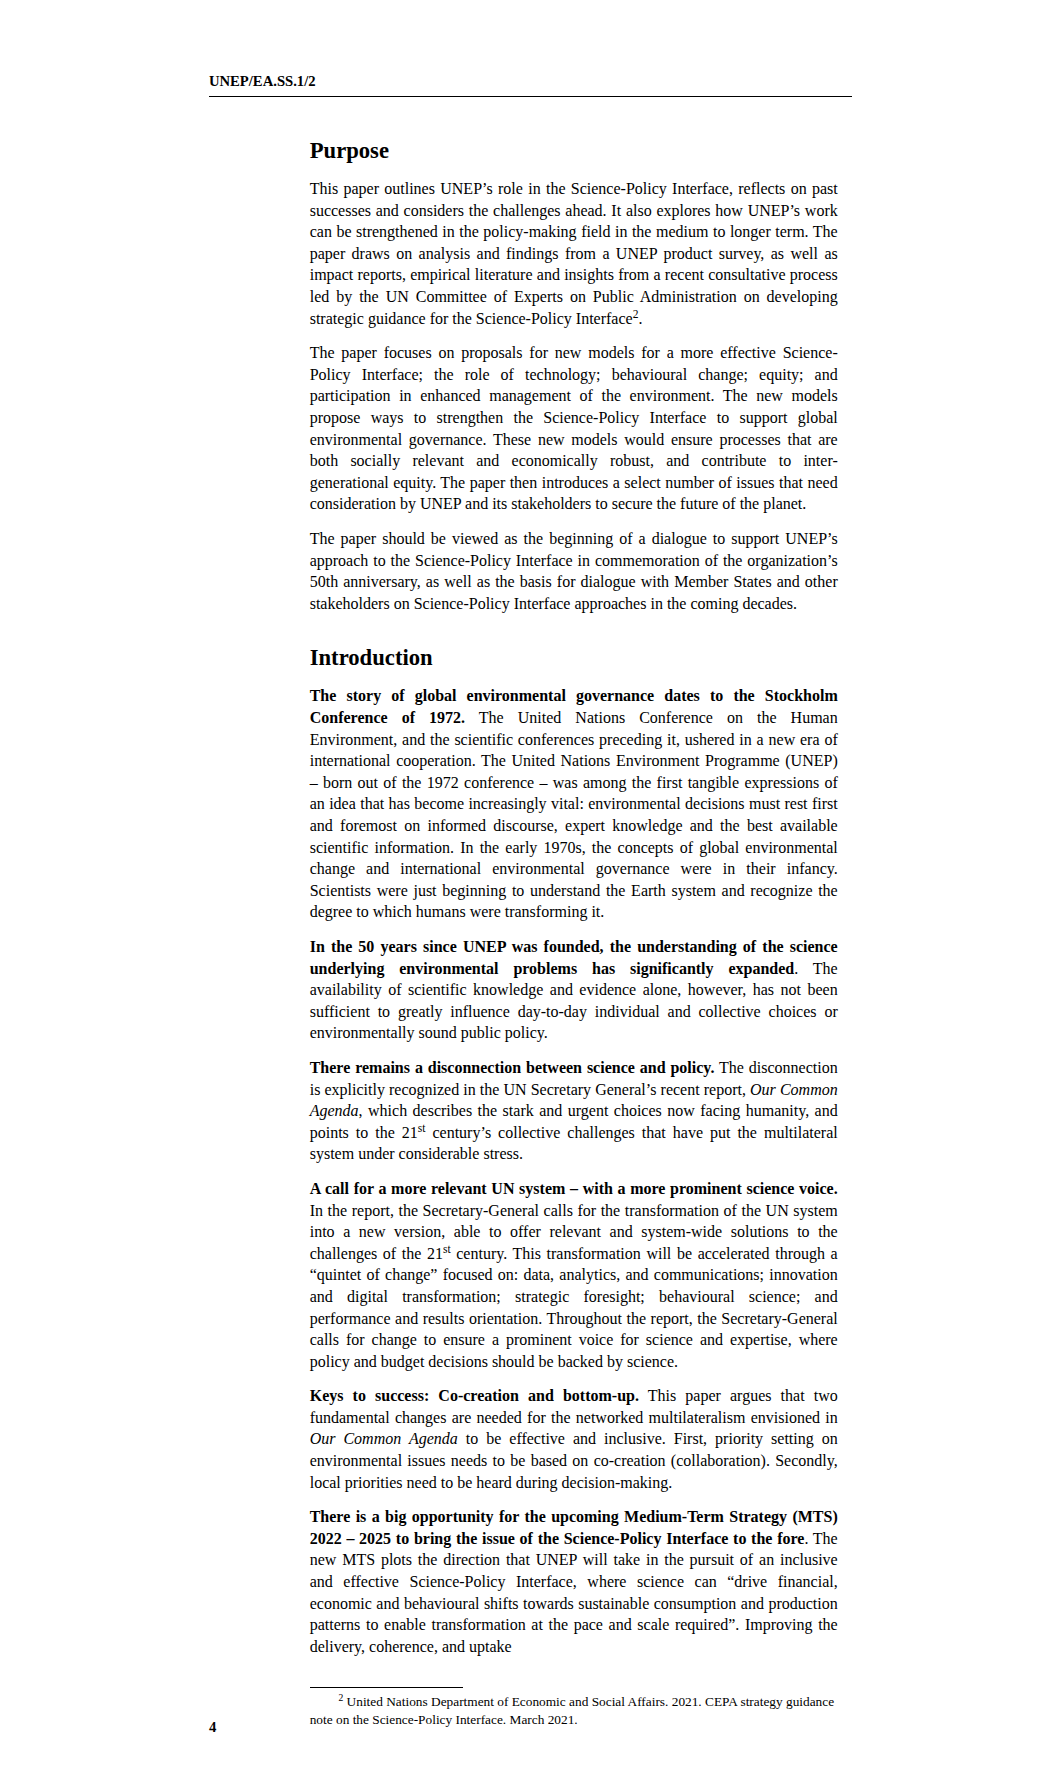UNEP/EA.SS.1/2
Purpose
This paper outlines UNEP’s role in the Science-Policy Interface, reflects on past successes and considers the challenges ahead. It also explores how UNEP’s work can be strengthened in the policy-making field in the medium to longer term. The paper draws on analysis and findings from a UNEP product survey, as well as impact reports, empirical literature and insights from a recent consultative process led by the UN Committee of Experts on Public Administration on developing strategic guidance for the Science-Policy Interface2.
The paper focuses on proposals for new models for a more effective Science-Policy Interface; the role of technology; behavioural change; equity; and participation in enhanced management of the environment. The new models propose ways to strengthen the Science-Policy Interface to support global environmental governance. These new models would ensure processes that are both socially relevant and economically robust, and contribute to inter-generational equity. The paper then introduces a select number of issues that need consideration by UNEP and its stakeholders to secure the future of the planet.
The paper should be viewed as the beginning of a dialogue to support UNEP’s approach to the Science-Policy Interface in commemoration of the organization’s 50th anniversary, as well as the basis for dialogue with Member States and other stakeholders on Science-Policy Interface approaches in the coming decades.
Introduction
The story of global environmental governance dates to the Stockholm Conference of 1972. The United Nations Conference on the Human Environment, and the scientific conferences preceding it, ushered in a new era of international cooperation. The United Nations Environment Programme (UNEP) – born out of the 1972 conference – was among the first tangible expressions of an idea that has become increasingly vital: environmental decisions must rest first and foremost on informed discourse, expert knowledge and the best available scientific information. In the early 1970s, the concepts of global environmental change and international environmental governance were in their infancy. Scientists were just beginning to understand the Earth system and recognize the degree to which humans were transforming it.
In the 50 years since UNEP was founded, the understanding of the science underlying environmental problems has significantly expanded. The availability of scientific knowledge and evidence alone, however, has not been sufficient to greatly influence day-to-day individual and collective choices or environmentally sound public policy.
There remains a disconnection between science and policy. The disconnection is explicitly recognized in the UN Secretary General’s recent report, Our Common Agenda, which describes the stark and urgent choices now facing humanity, and points to the 21st century’s collective challenges that have put the multilateral system under considerable stress.
A call for a more relevant UN system – with a more prominent science voice. In the report, the Secretary-General calls for the transformation of the UN system into a new version, able to offer relevant and system-wide solutions to the challenges of the 21st century. This transformation will be accelerated through a “quintet of change” focused on: data, analytics, and communications; innovation and digital transformation; strategic foresight; behavioural science; and performance and results orientation. Throughout the report, the Secretary-General calls for change to ensure a prominent voice for science and expertise, where policy and budget decisions should be backed by science.
Keys to success: Co-creation and bottom-up. This paper argues that two fundamental changes are needed for the networked multilateralism envisioned in Our Common Agenda to be effective and inclusive. First, priority setting on environmental issues needs to be based on co-creation (collaboration). Secondly, local priorities need to be heard during decision-making.
There is a big opportunity for the upcoming Medium-Term Strategy (MTS) 2022 – 2025 to bring the issue of the Science-Policy Interface to the fore. The new MTS plots the direction that UNEP will take in the pursuit of an inclusive and effective Science-Policy Interface, where science can “drive financial, economic and behavioural shifts towards sustainable consumption and production patterns to enable transformation at the pace and scale required”. Improving the delivery, coherence, and uptake
2 United Nations Department of Economic and Social Affairs. 2021. CEPA strategy guidance note on the Science-Policy Interface. March 2021.
4